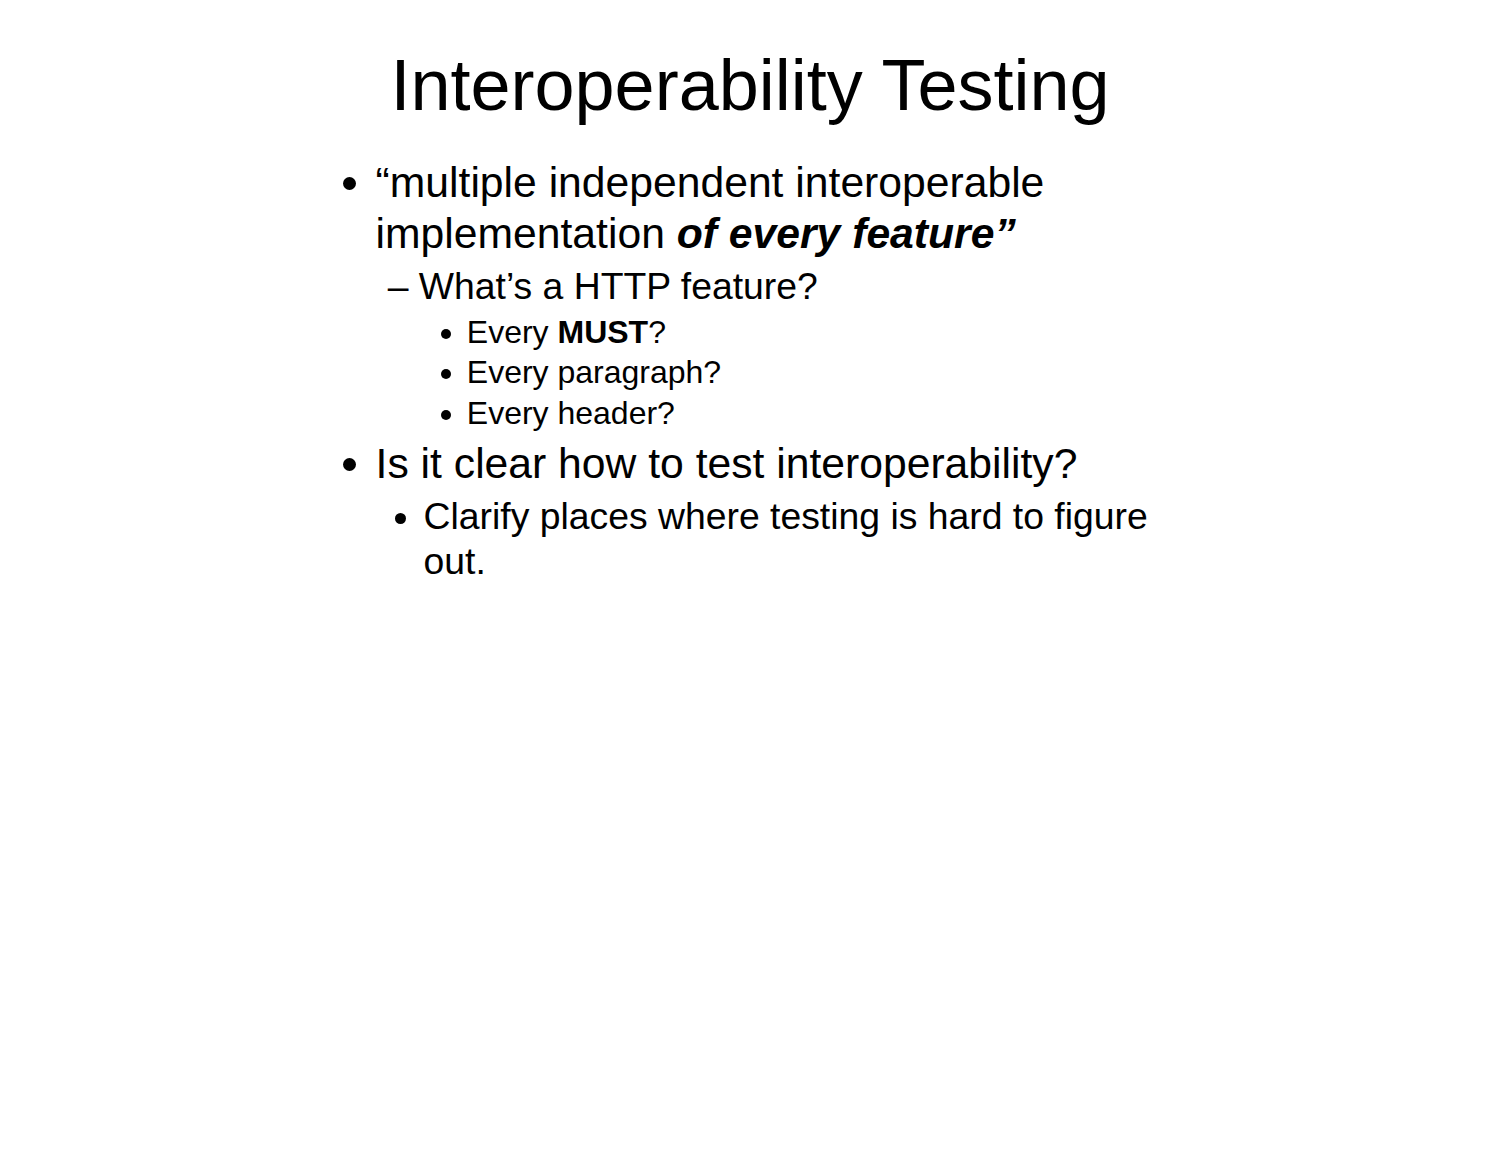Interoperability Testing
“multiple independent interoperable implementation of every feature”
What’s a HTTP feature?
Every MUST?
Every paragraph?
Every header?
Is it clear how to test interoperability?
Clarify places where testing is hard to figure out.